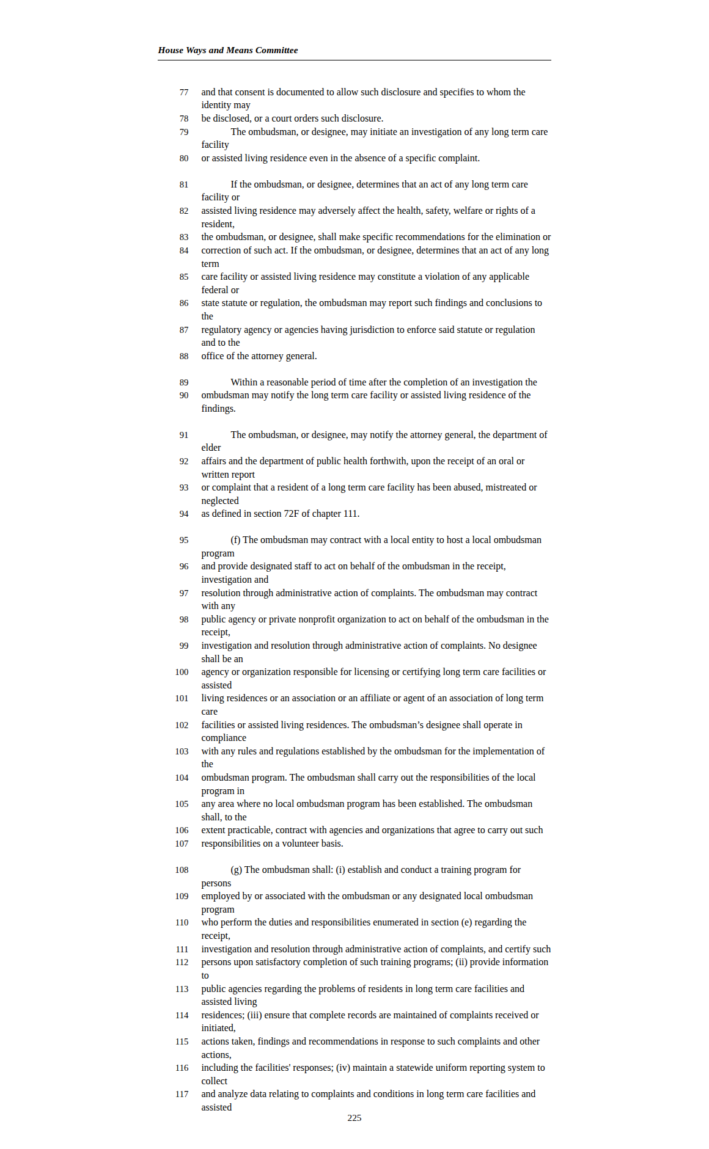House Ways and Means Committee
77 and that consent is documented to allow such disclosure and specifies to whom the identity may
78 be disclosed, or a court orders such disclosure.
79 The ombudsman, or designee, may initiate an investigation of any long term care facility
80 or assisted living residence even in the absence of a specific complaint.
81 If the ombudsman, or designee, determines that an act of any long term care facility or
82 assisted living residence may adversely affect the health, safety, welfare or rights of a resident,
83 the ombudsman, or designee, shall make specific recommendations for the elimination or
84 correction of such act. If the ombudsman, or designee, determines that an act of any long term
85 care facility or assisted living residence may constitute a violation of any applicable federal or
86 state statute or regulation, the ombudsman may report such findings and conclusions to the
87 regulatory agency or agencies having jurisdiction to enforce said statute or regulation and to the
88 office of the attorney general.
89 Within a reasonable period of time after the completion of an investigation the
90 ombudsman may notify the long term care facility or assisted living residence of the findings.
91 The ombudsman, or designee, may notify the attorney general, the department of elder
92 affairs and the department of public health forthwith, upon the receipt of an oral or written report
93 or complaint that a resident of a long term care facility has been abused, mistreated or neglected
94 as defined in section 72F of chapter 111.
95 (f) The ombudsman may contract with a local entity to host a local ombudsman program
96 and provide designated staff to act on behalf of the ombudsman in the receipt, investigation and
97 resolution through administrative action of complaints. The ombudsman may contract with any
98 public agency or private nonprofit organization to act on behalf of the ombudsman in the receipt,
99 investigation and resolution through administrative action of complaints. No designee shall be an
100 agency or organization responsible for licensing or certifying long term care facilities or assisted
101 living residences or an association or an affiliate or agent of an association of long term care
102 facilities or assisted living residences. The ombudsman’s designee shall operate in compliance
103 with any rules and regulations established by the ombudsman for the implementation of the
104 ombudsman program. The ombudsman shall carry out the responsibilities of the local program in
105 any area where no local ombudsman program has been established. The ombudsman shall, to the
106 extent practicable, contract with agencies and organizations that agree to carry out such
107 responsibilities on a volunteer basis.
108 (g) The ombudsman shall: (i) establish and conduct a training program for persons
109 employed by or associated with the ombudsman or any designated local ombudsman program
110 who perform the duties and responsibilities enumerated in section (e) regarding the receipt,
111 investigation and resolution through administrative action of complaints, and certify such
112 persons upon satisfactory completion of such training programs; (ii) provide information to
113 public agencies regarding the problems of residents in long term care facilities and assisted living
114 residences; (iii) ensure that complete records are maintained of complaints received or initiated,
115 actions taken, findings and recommendations in response to such complaints and other actions,
116 including the facilities' responses; (iv) maintain a statewide uniform reporting system to collect
117 and analyze data relating to complaints and conditions in long term care facilities and assisted
225